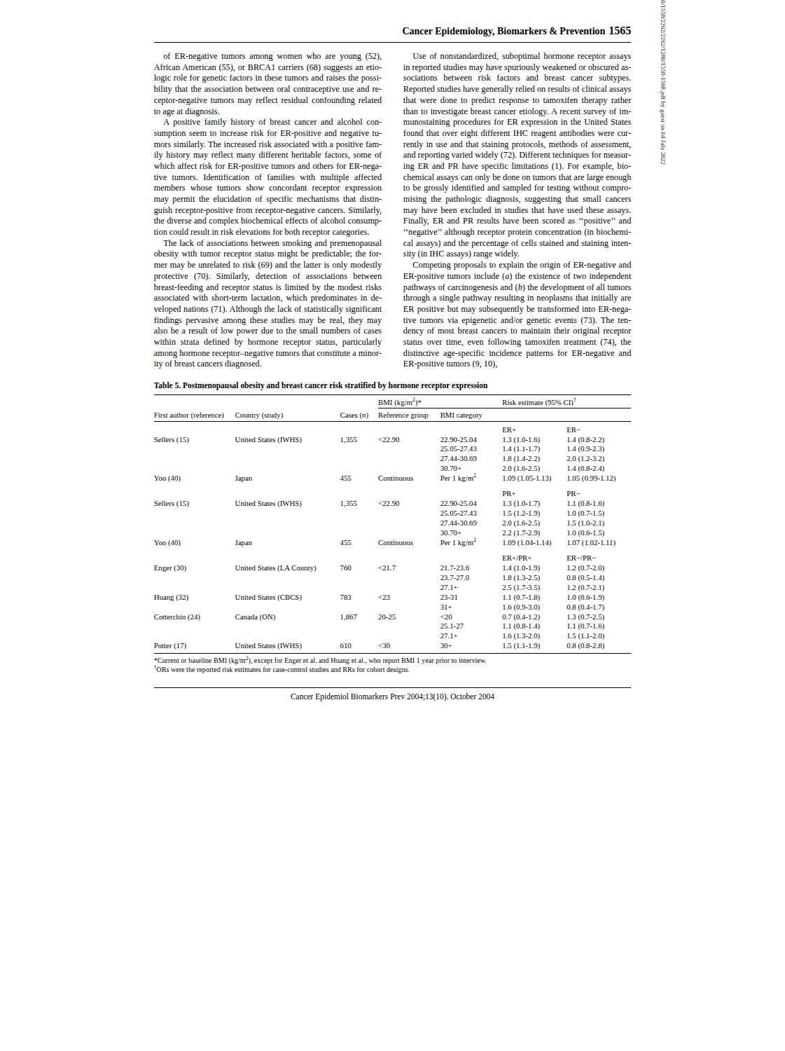Downloaded from http://aacrjournals.org/cebp/article-pdf/13/10/1558/2262/2262/1280/1558-1568.pdf by guest on 04 July 2022
Cancer Epidemiology, Biomarkers & Prevention 1565
of ER-negative tumors among women who are young (52), African American (55), or BRCA1 carriers (68) suggests an etiologic role for genetic factors in these tumors and raises the possibility that the association between oral contraceptive use and receptor-negative tumors may reflect residual confounding related to age at diagnosis.
A positive family history of breast cancer and alcohol consumption seem to increase risk for ER-positive and negative tumors similarly. The increased risk associated with a positive family history may reflect many different heritable factors, some of which affect risk for ER-positive tumors and others for ER-negative tumors. Identification of families with multiple affected members whose tumors show concordant receptor expression may permit the elucidation of specific mechanisms that distinguish receptor-positive from receptor-negative cancers. Similarly, the diverse and complex biochemical effects of alcohol consumption could result in risk elevations for both receptor categories.
The lack of associations between smoking and premenopausal obesity with tumor receptor status might be predictable; the former may be unrelated to risk (69) and the latter is only modestly protective (70). Similarly, detection of associations between breast-feeding and receptor status is limited by the modest risks associated with short-term lactation, which predominates in developed nations (71). Although the lack of statistically significant findings pervasive among these studies may be real, they may also be a result of low power due to the small numbers of cases within strata defined by hormone receptor status, particularly among hormone receptor–negative tumors that constitute a minority of breast cancers diagnosed.
Use of nonstandardized, suboptimal hormone receptor assays in reported studies may have spuriously weakened or obscured associations between risk factors and breast cancer subtypes. Reported studies have generally relied on results of clinical assays that were done to predict response to tamoxifen therapy rather than to investigate breast cancer etiology. A recent survey of immunostaining procedures for ER expression in the United States found that over eight different IHC reagent antibodies were currently in use and that staining protocols, methods of assessment, and reporting varied widely (72). Different techniques for measuring ER and PR have specific limitations (1). For example, biochemical assays can only be done on tumors that are large enough to be grossly identified and sampled for testing without compromising the pathologic diagnosis, suggesting that small cancers may have been excluded in studies that have used these assays. Finally, ER and PR results have been scored as ‘‘positive’’ and ‘‘negative’’ although receptor protein concentration (in biochemical assays) and the percentage of cells stained and staining intensity (in IHC assays) range widely.
Competing proposals to explain the origin of ER-negative and ER-positive tumors include (a) the existence of two independent pathways of carcinogenesis and (b) the development of all tumors through a single pathway resulting in neoplasms that initially are ER positive but may subsequently be transformed into ER-negative tumors via epigenetic and/or genetic events (73). The tendency of most breast cancers to maintain their original receptor status over time, even following tamoxifen treatment (74), the distinctive age-specific incidence patterns for ER-negative and ER-positive tumors (9, 10),
Table 5. Postmenopausal obesity and breast cancer risk stratified by hormone receptor expression
| First author (reference) | Country (study) | Cases ( n ) | BMI (kg/m 2 )* | Risk estimate (95% CI) † |
| --- | --- | --- | --- | --- |
| Reference group | BMI category | |
| | | | | | ER+ | ER− |
| Sellers (15) | United States (IWHS) | 1,355 | <22.90 | 22.90-25.04 | 1.3 (1.0-1.6) | 1.4 (0.8-2.2) |
| | | | | 25.05-27.43 | 1.4 (1.1-1.7) | 1.4 (0.9-2.3) |
| | | | | 27.44-30.69 | 1.8 (1.4-2.2) | 2.0 (1.2-3.2) |
| | | | | 30.70+ | 2.0 (1.6-2.5) | 1.4 (0.8-2.4) |
| Yoo (40) | Japan | 455 | Continuous | Per 1 kg/m 2 | 1.09 (1.05-1.13) | 1.05 (0.99-1.12) |
| | | | | | PR+ | PR− |
| Sellers (15) | United States (IWHS) | 1,355 | <22.90 | 22.90-25.04 | 1.3 (1.0-1.7) | 1.1 (0.8-1.6) |
| | | | | 25.05-27.43 | 1.5 (1.2-1.9) | 1.0 (0.7-1.5) |
| | | | | 27.44-30.69 | 2.0 (1.6-2.5) | 1.5 (1.0-2.1) |
| | | | | 30.70+ | 2.2 (1.7-2.9) | 1.0 (0.6-1.5) |
| Yoo (40) | Japan | 455 | Continuous | Per 1 kg/m 2 | 1.09 (1.04-1.14) | 1.07 (1.02-1.11) |
| | | | | | ER+/PR+ | ER−/PR− |
| Enger (30) | United States (LA County) | 760 | <21.7 | 21.7-23.6 | 1.4 (1.0-1.9) | 1.2 (0.7-2.0) |
| | | | | 23.7-27.0 | 1.8 (1.3-2.5) | 0.8 (0.5-1.4) |
| | | | | 27.1+ | 2.5 (1.7-3.5) | 1.2 (0.7-2.1) |
| Huang (32) | United States (CBCS) | 783 | <23 | 23-31 | 1.1 (0.7-1.8) | 1.0 (0.6-1.9) |
| | | | | 31+ | 1.6 (0.9-3.0) | 0.8 (0.4-1.7) |
| Cotterchio (24) | Canada (ON) | 1,867 | 20-25 | <20 | 0.7 (0.4-1.2) | 1.3 (0.7-2.5) |
| | | | | 25.1-27 | 1.1 (0.8-1.4) | 1.1 (0.7-1.6) |
| | | | | 27.1+ | 1.6 (1.3-2.0) | 1.5 (1.1-2.0) |
| Potter (17) | United States (IWHS) | 610 | <30 | 30+ | 1.5 (1.1-1.9) | 0.8 (0.8-2.8) |
*Current or baseline BMI (kg/m2), except for Enger et al. and Huang et al., who report BMI 1 year prior to interview.
†ORs were the reported risk estimates for case-control studies and RRs for cohort designs.
Cancer Epidemiol Biomarkers Prev 2004;13(10). October 2004